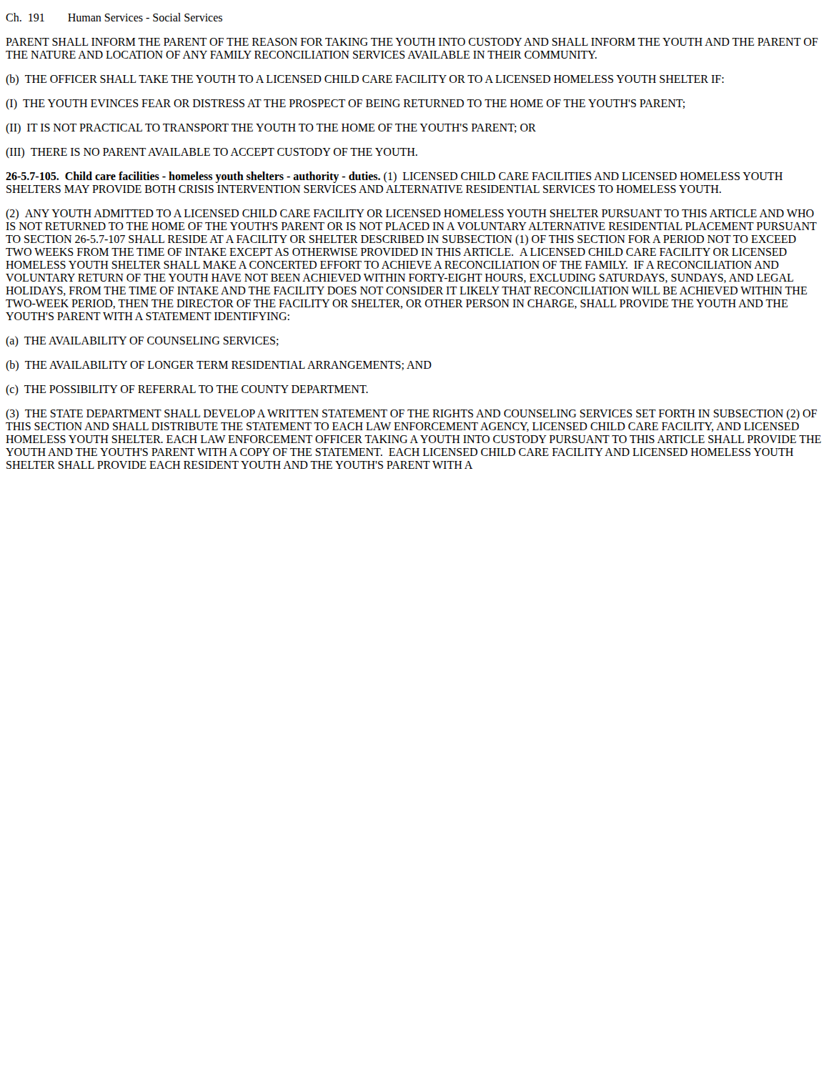Ch. 191 Human Services - Social Services
PARENT SHALL INFORM THE PARENT OF THE REASON FOR TAKING THE YOUTH INTO CUSTODY AND SHALL INFORM THE YOUTH AND THE PARENT OF THE NATURE AND LOCATION OF ANY FAMILY RECONCILIATION SERVICES AVAILABLE IN THEIR COMMUNITY.
(b) THE OFFICER SHALL TAKE THE YOUTH TO A LICENSED CHILD CARE FACILITY OR TO A LICENSED HOMELESS YOUTH SHELTER IF:
(I) THE YOUTH EVINCES FEAR OR DISTRESS AT THE PROSPECT OF BEING RETURNED TO THE HOME OF THE YOUTH'S PARENT;
(II) IT IS NOT PRACTICAL TO TRANSPORT THE YOUTH TO THE HOME OF THE YOUTH'S PARENT; OR
(III) THERE IS NO PARENT AVAILABLE TO ACCEPT CUSTODY OF THE YOUTH.
26-5.7-105. Child care facilities - homeless youth shelters - authority - duties. (1) LICENSED CHILD CARE FACILITIES AND LICENSED HOMELESS YOUTH SHELTERS MAY PROVIDE BOTH CRISIS INTERVENTION SERVICES AND ALTERNATIVE RESIDENTIAL SERVICES TO HOMELESS YOUTH.
(2) ANY YOUTH ADMITTED TO A LICENSED CHILD CARE FACILITY OR LICENSED HOMELESS YOUTH SHELTER PURSUANT TO THIS ARTICLE AND WHO IS NOT RETURNED TO THE HOME OF THE YOUTH'S PARENT OR IS NOT PLACED IN A VOLUNTARY ALTERNATIVE RESIDENTIAL PLACEMENT PURSUANT TO SECTION 26-5.7-107 SHALL RESIDE AT A FACILITY OR SHELTER DESCRIBED IN SUBSECTION (1) OF THIS SECTION FOR A PERIOD NOT TO EXCEED TWO WEEKS FROM THE TIME OF INTAKE EXCEPT AS OTHERWISE PROVIDED IN THIS ARTICLE. A LICENSED CHILD CARE FACILITY OR LICENSED HOMELESS YOUTH SHELTER SHALL MAKE A CONCERTED EFFORT TO ACHIEVE A RECONCILIATION OF THE FAMILY. IF A RECONCILIATION AND VOLUNTARY RETURN OF THE YOUTH HAVE NOT BEEN ACHIEVED WITHIN FORTY-EIGHT HOURS, EXCLUDING SATURDAYS, SUNDAYS, AND LEGAL HOLIDAYS, FROM THE TIME OF INTAKE AND THE FACILITY DOES NOT CONSIDER IT LIKELY THAT RECONCILIATION WILL BE ACHIEVED WITHIN THE TWO-WEEK PERIOD, THEN THE DIRECTOR OF THE FACILITY OR SHELTER, OR OTHER PERSON IN CHARGE, SHALL PROVIDE THE YOUTH AND THE YOUTH'S PARENT WITH A STATEMENT IDENTIFYING:
(a) THE AVAILABILITY OF COUNSELING SERVICES;
(b) THE AVAILABILITY OF LONGER TERM RESIDENTIAL ARRANGEMENTS; AND
(c) THE POSSIBILITY OF REFERRAL TO THE COUNTY DEPARTMENT.
(3) THE STATE DEPARTMENT SHALL DEVELOP A WRITTEN STATEMENT OF THE RIGHTS AND COUNSELING SERVICES SET FORTH IN SUBSECTION (2) OF THIS SECTION AND SHALL DISTRIBUTE THE STATEMENT TO EACH LAW ENFORCEMENT AGENCY, LICENSED CHILD CARE FACILITY, AND LICENSED HOMELESS YOUTH SHELTER. EACH LAW ENFORCEMENT OFFICER TAKING A YOUTH INTO CUSTODY PURSUANT TO THIS ARTICLE SHALL PROVIDE THE YOUTH AND THE YOUTH'S PARENT WITH A COPY OF THE STATEMENT. EACH LICENSED CHILD CARE FACILITY AND LICENSED HOMELESS YOUTH SHELTER SHALL PROVIDE EACH RESIDENT YOUTH AND THE YOUTH'S PARENT WITH A